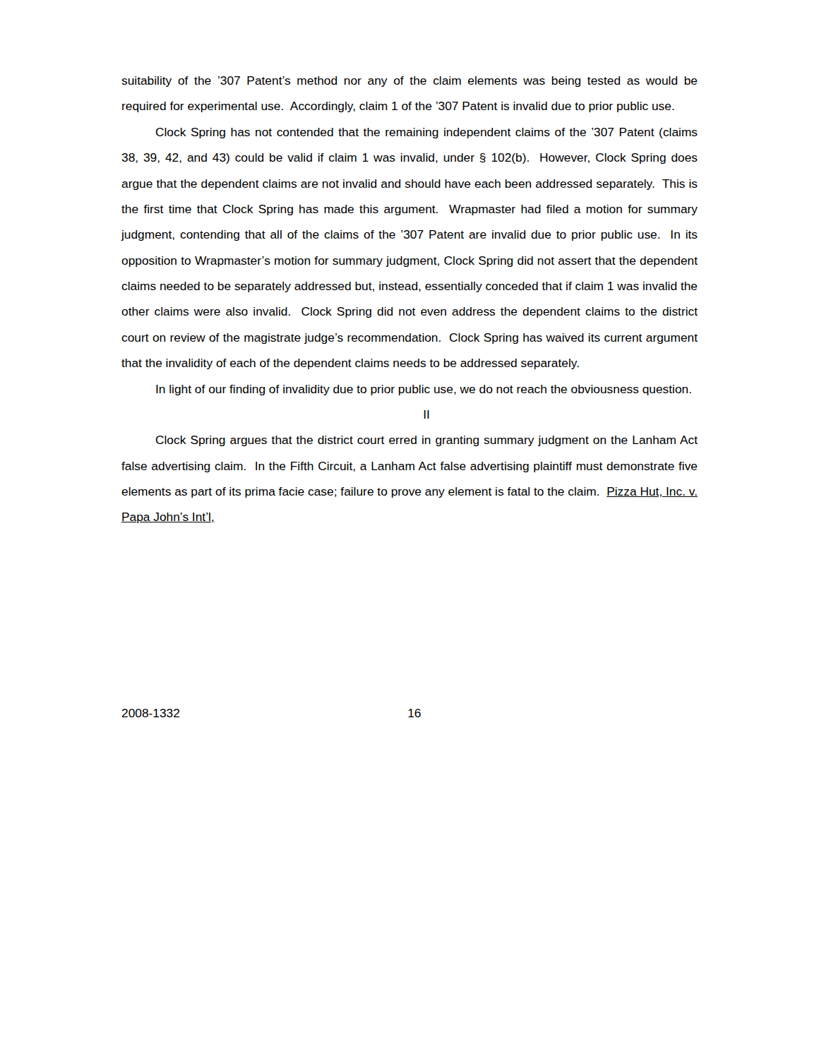suitability of the ’307 Patent’s method nor any of the claim elements was being tested as would be required for experimental use. Accordingly, claim 1 of the ’307 Patent is invalid due to prior public use.
Clock Spring has not contended that the remaining independent claims of the ’307 Patent (claims 38, 39, 42, and 43) could be valid if claim 1 was invalid, under § 102(b). However, Clock Spring does argue that the dependent claims are not invalid and should have each been addressed separately. This is the first time that Clock Spring has made this argument. Wrapmaster had filed a motion for summary judgment, contending that all of the claims of the ’307 Patent are invalid due to prior public use. In its opposition to Wrapmaster’s motion for summary judgment, Clock Spring did not assert that the dependent claims needed to be separately addressed but, instead, essentially conceded that if claim 1 was invalid the other claims were also invalid. Clock Spring did not even address the dependent claims to the district court on review of the magistrate judge’s recommendation. Clock Spring has waived its current argument that the invalidity of each of the dependent claims needs to be addressed separately.
In light of our finding of invalidity due to prior public use, we do not reach the obviousness question.
II
Clock Spring argues that the district court erred in granting summary judgment on the Lanham Act false advertising claim. In the Fifth Circuit, a Lanham Act false advertising plaintiff must demonstrate five elements as part of its prima facie case; failure to prove any element is fatal to the claim. Pizza Hut, Inc. v. Papa John’s Int’l,
2008-1332
16